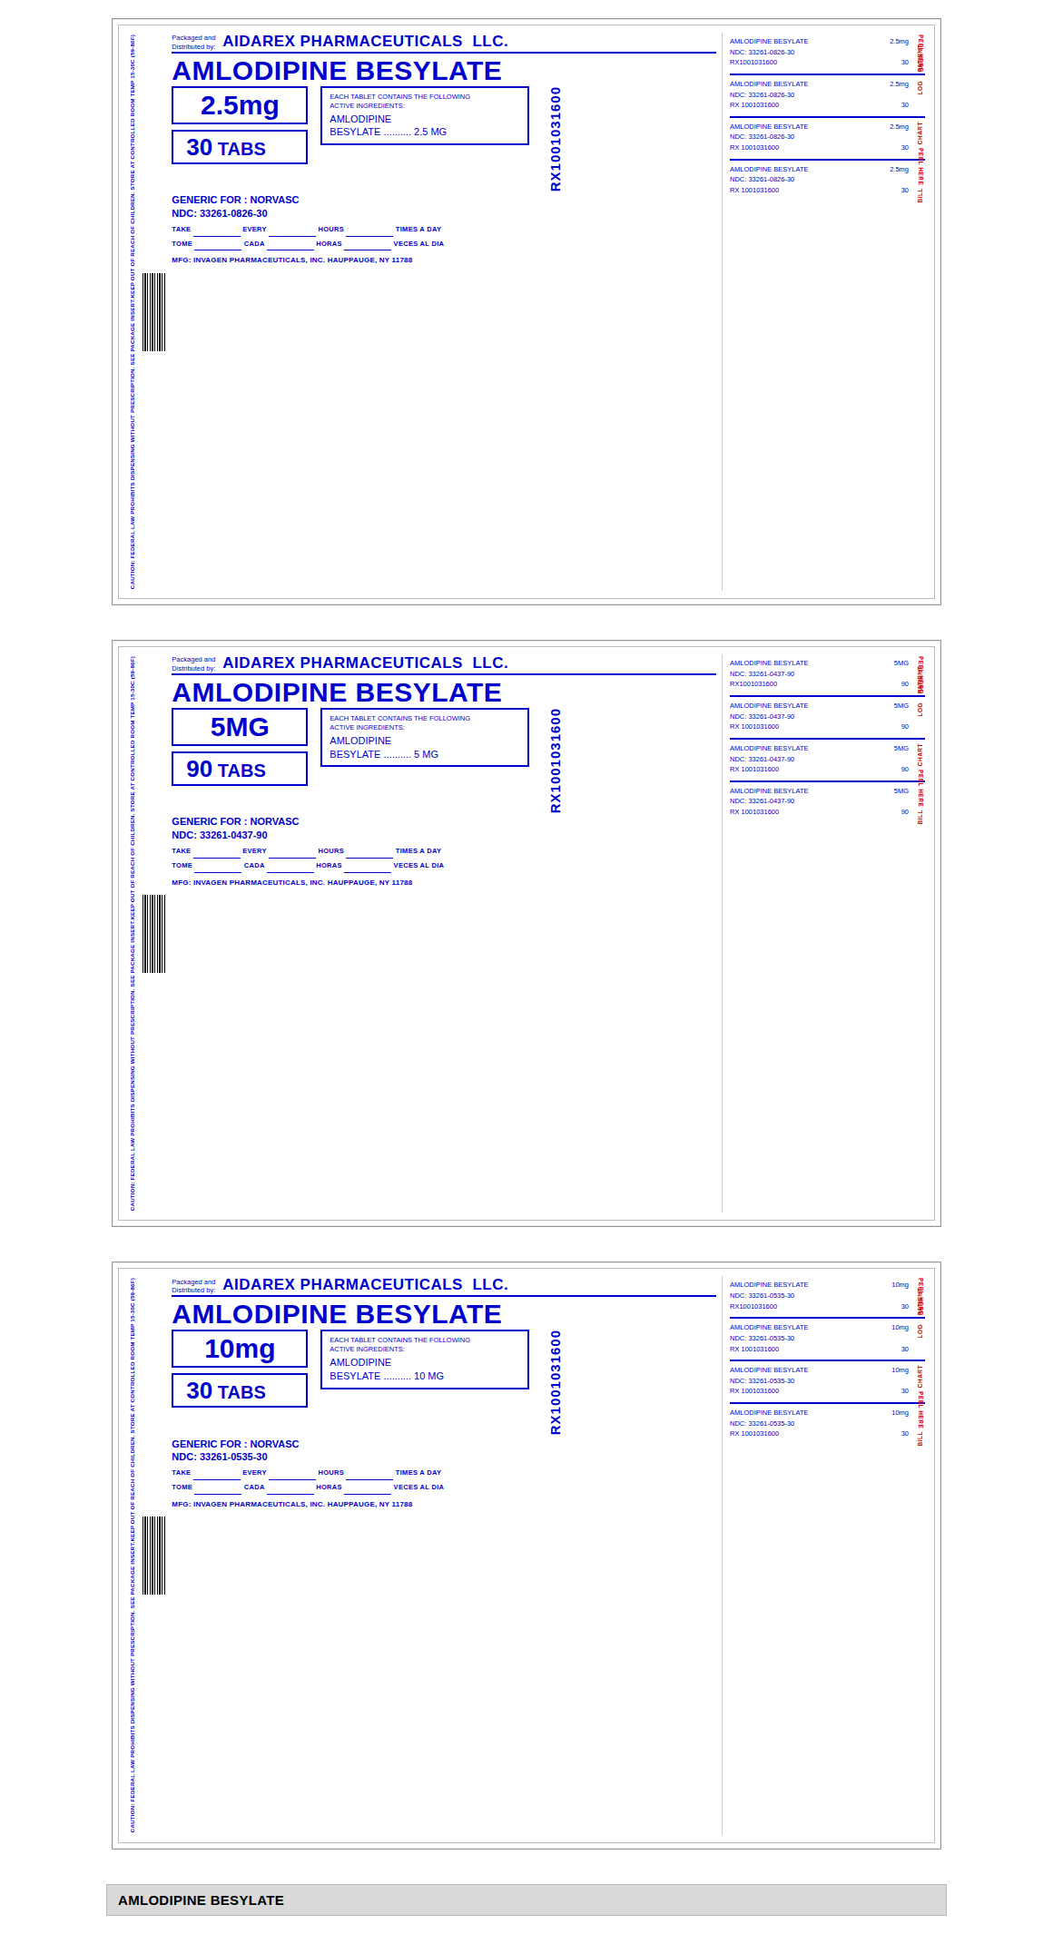CAUTION: FEDERAL LAW PROHIBITS DISPENSING WITHOUT PRESCRIPTION. SEE PACKAGE INSERT.KEEP OUT OF REACH OF CHILDREN. STORE AT CONTROLLED ROOM TEMP 15-30C (59-86F)
Packaged and
Distributed by:
AIDAREX PHARMACEUTICALS LLC.
AMLODIPINE BESYLATE
2.5mg
30 TABS
EACH TABLET CONTAINS THE FOLLOWING
ACTIVE INGREDIENTS:
AMLODIPINE
BESYLATE .......... 2.5 MG
RX1001031600
GENERIC FOR : NORVASC
NDC: 33261-0826-30
TAKE EVERY HOURS TIMES A DAY
TOME CADA HORAS VECES AL DIA
MFG: INVAGEN PHARMACEUTICALS, INC. HAUPPAUGE, NY 11788
AMLODIPINE BESYLATE 2.5mg
NDC: 33261-0826-30
RX100103160030
PEEL HERE PATIENT
AMLODIPINE BESYLATE 2.5mg
NDC: 33261-0826-30
RX 100103160030
LOG
AMLODIPINE BESYLATE 2.5mg
NDC: 33261-0826-30
RX 100103160030
CHART
AMLODIPINE BESYLATE 2.5mg
NDC: 33261-0826-30
RX 100103160030
PEEL HERE BILL
CAUTION: FEDERAL LAW PROHIBITS DISPENSING WITHOUT PRESCRIPTION. SEE PACKAGE INSERT.KEEP OUT OF REACH OF CHILDREN. STORE AT CONTROLLED ROOM TEMP 15-30C (59-86F)
Packaged and
Distributed by:
AIDAREX PHARMACEUTICALS LLC.
AMLODIPINE BESYLATE
5MG
90 TABS
EACH TABLET CONTAINS THE FOLLOWING
ACTIVE INGREDIENTS:
AMLODIPINE
BESYLATE .......... 5 MG
RX1001031600
GENERIC FOR : NORVASC
NDC: 33261-0437-90
TAKE EVERY HOURS TIMES A DAY
TOME CADA HORAS VECES AL DIA
MFG: INVAGEN PHARMACEUTICALS, INC. HAUPPAUGE, NY 11788
AMLODIPINE BESYLATE 5MG
NDC: 33261-0437-90
RX100103160090
PEEL HERE PATIENT
AMLODIPINE BESYLATE 5MG
NDC: 33261-0437-90
RX 100103160090
LOG
AMLODIPINE BESYLATE 5MG
NDC: 33261-0437-90
RX 100103160090
CHART
AMLODIPINE BESYLATE 5MG
NDC: 33261-0437-90
RX 100103160090
PEEL HERE BILL
CAUTION: FEDERAL LAW PROHIBITS DISPENSING WITHOUT PRESCRIPTION. SEE PACKAGE INSERT.KEEP OUT OF REACH OF CHILDREN. STORE AT CONTROLLED ROOM TEMP 15-30C (59-86F)
Packaged and
Distributed by:
AIDAREX PHARMACEUTICALS LLC.
AMLODIPINE BESYLATE
10mg
30 TABS
EACH TABLET CONTAINS THE FOLLOWING
ACTIVE INGREDIENTS:
AMLODIPINE
BESYLATE .......... 10 MG
RX1001031600
GENERIC FOR : NORVASC
NDC: 33261-0535-30
TAKE EVERY HOURS TIMES A DAY
TOME CADA HORAS VECES AL DIA
MFG: INVAGEN PHARMACEUTICALS, INC. HAUPPAUGE, NY 11788
AMLODIPINE BESYLATE 10mg
NDC: 33261-0535-30
RX100103160030
PEEL HERE PATIENT
AMLODIPINE BESYLATE 10mg
NDC: 33261-0535-30
RX 100103160030
LOG
AMLODIPINE BESYLATE 10mg
NDC: 33261-0535-30
RX 100103160030
CHART
AMLODIPINE BESYLATE 10mg
NDC: 33261-0535-30
RX 100103160030
PEEL HERE BILL
AMLODIPINE BESYLATE